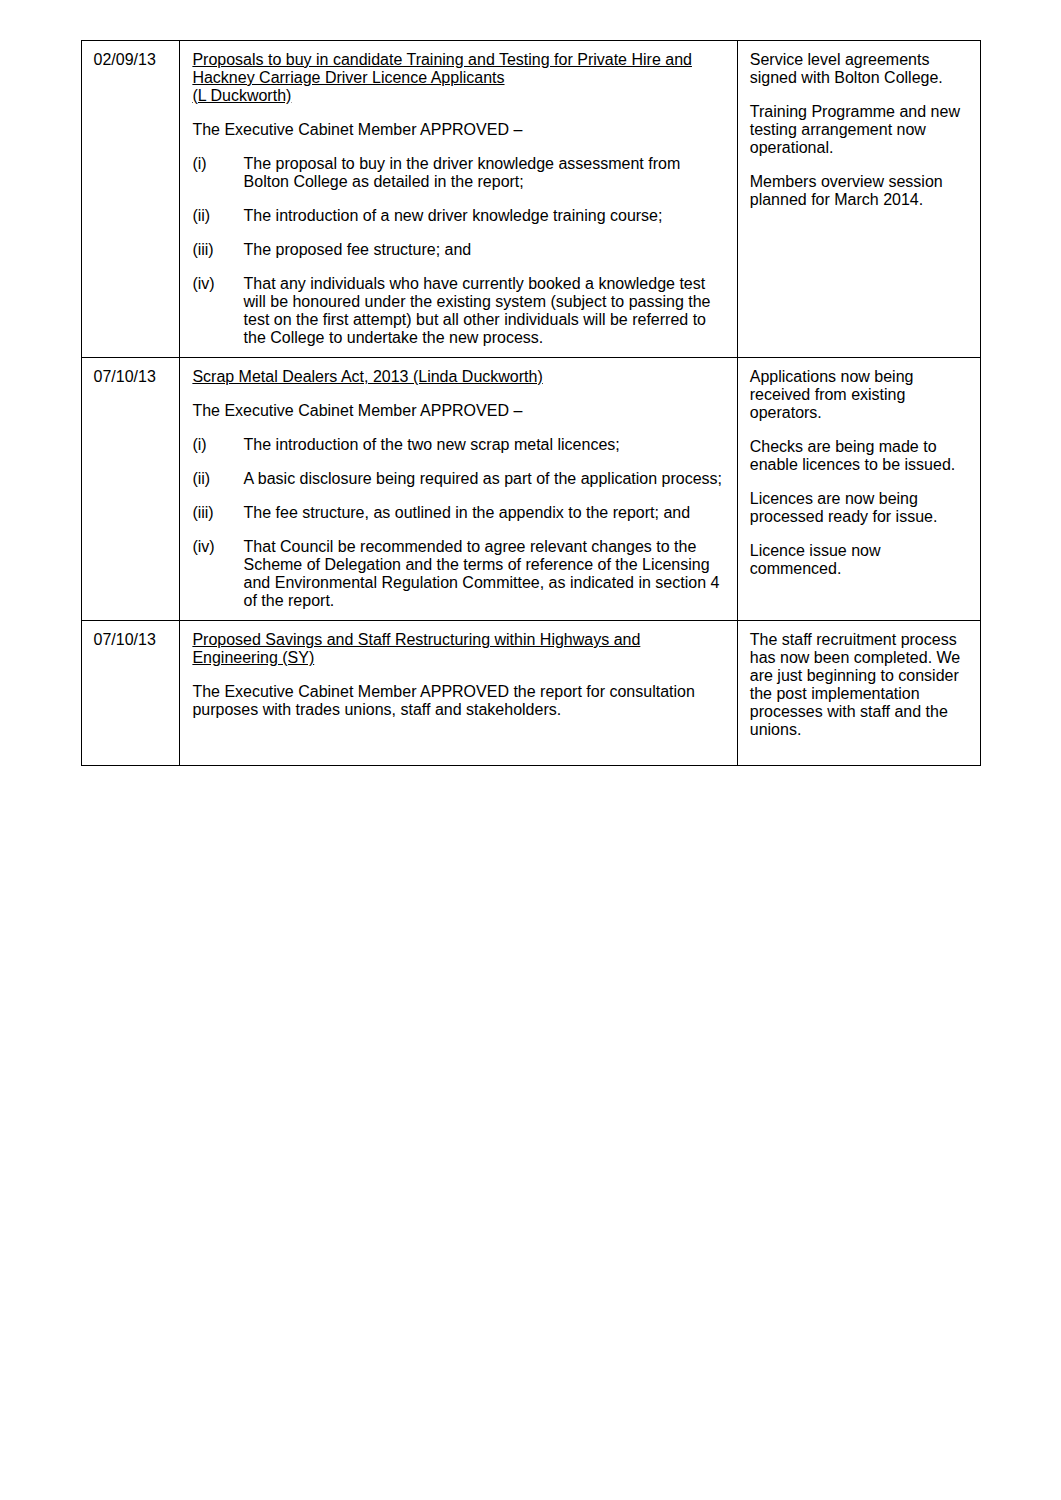| 02/09/13 | Proposals to buy in candidate Training and Testing for Private Hire and Hackney Carriage Driver Licence Applicants (L Duckworth) The Executive Cabinet Member APPROVED – (i) The proposal to buy in the driver knowledge assessment from Bolton College as detailed in the report; (ii) The introduction of a new driver knowledge training course; (iii) The proposed fee structure; and (iv) That any individuals who have currently booked a knowledge test will be honoured under the existing system (subject to passing the test on the first attempt) but all other individuals will be referred to the College to undertake the new process. | Service level agreements signed with Bolton College. Training Programme and new testing arrangement now operational. Members overview session planned for March 2014. |
| 07/10/13 | Scrap Metal Dealers Act, 2013 (Linda Duckworth) The Executive Cabinet Member APPROVED – (i) The introduction of the two new scrap metal licences; (ii) A basic disclosure being required as part of the application process; (iii) The fee structure, as outlined in the appendix to the report; and (iv) That Council be recommended to agree relevant changes to the Scheme of Delegation and the terms of reference of the Licensing and Environmental Regulation Committee, as indicated in section 4 of the report. | Applications now being received from existing operators. Checks are being made to enable licences to be issued. Licences are now being processed ready for issue. Licence issue now commenced. |
| 07/10/13 | Proposed Savings and Staff Restructuring within Highways and Engineering (SY) The Executive Cabinet Member APPROVED the report for consultation purposes with trades unions, staff and stakeholders. | The staff recruitment process has now been completed. We are just beginning to consider the post implementation processes with staff and the unions. |